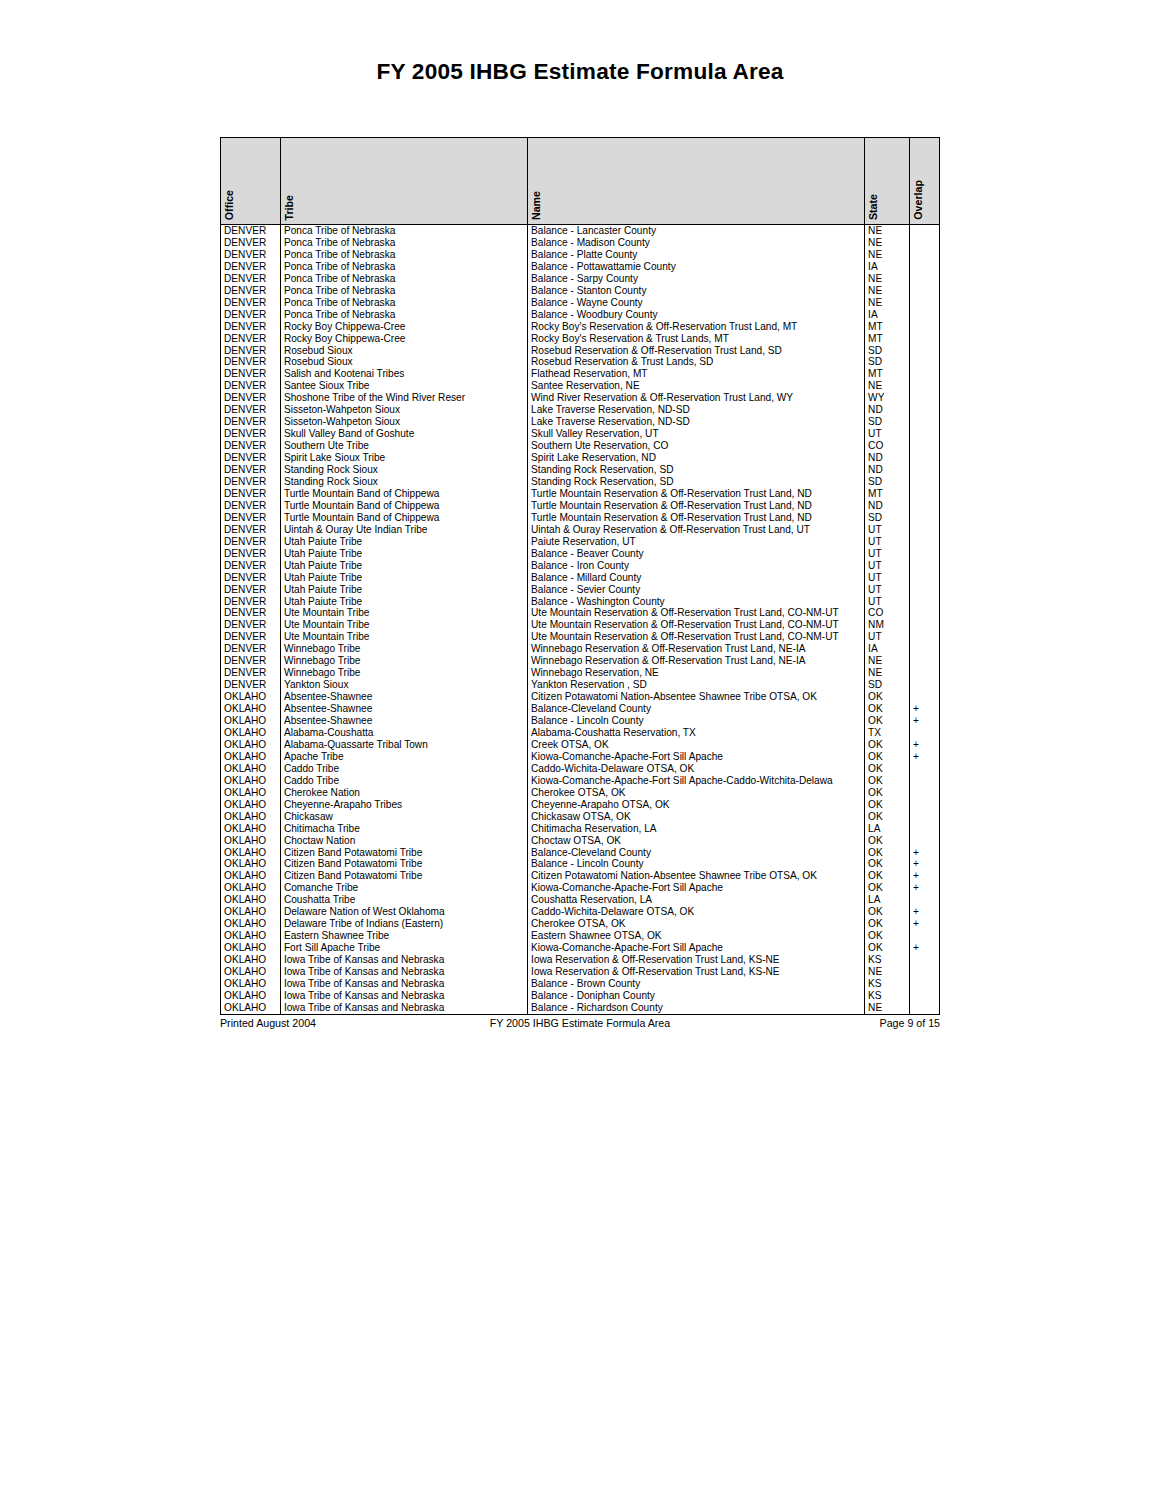FY 2005 IHBG Estimate Formula Area
| Office | Tribe | Name | State | Overlap |
| --- | --- | --- | --- | --- |
| DENVER | Ponca Tribe of Nebraska | Balance - Lancaster County | NE | |
| DENVER | Ponca Tribe of Nebraska | Balance - Madison County | NE | |
| DENVER | Ponca Tribe of Nebraska | Balance - Platte County | NE | |
| DENVER | Ponca Tribe of Nebraska | Balance - Pottawattamie County | IA | |
| DENVER | Ponca Tribe of Nebraska | Balance - Sarpy County | NE | |
| DENVER | Ponca Tribe of Nebraska | Balance - Stanton County | NE | |
| DENVER | Ponca Tribe of Nebraska | Balance - Wayne County | NE | |
| DENVER | Ponca Tribe of Nebraska | Balance - Woodbury County | IA | |
| DENVER | Rocky Boy Chippewa-Cree | Rocky Boy's Reservation & Off-Reservation Trust Land, MT | MT | |
| DENVER | Rocky Boy Chippewa-Cree | Rocky Boy's Reservation & Trust Lands, MT | MT | |
| DENVER | Rosebud Sioux | Rosebud Reservation & Off-Reservation Trust Land, SD | SD | |
| DENVER | Rosebud Sioux | Rosebud Reservation & Trust Lands, SD | SD | |
| DENVER | Salish and Kootenai Tribes | Flathead Reservation, MT | MT | |
| DENVER | Santee Sioux Tribe | Santee Reservation, NE | NE | |
| DENVER | Shoshone Tribe of the Wind River Reser | Wind River Reservation & Off-Reservation Trust Land, WY | WY | |
| DENVER | Sisseton-Wahpeton Sioux | Lake Traverse Reservation, ND-SD | ND | |
| DENVER | Sisseton-Wahpeton Sioux | Lake Traverse Reservation, ND-SD | SD | |
| DENVER | Skull Valley Band of Goshute | Skull Valley Reservation, UT | UT | |
| DENVER | Southern Ute Tribe | Southern Ute Reservation, CO | CO | |
| DENVER | Spirit Lake Sioux Tribe | Spirit Lake Reservation, ND | ND | |
| DENVER | Standing Rock Sioux | Standing Rock Reservation, SD | ND | |
| DENVER | Standing Rock Sioux | Standing Rock Reservation, SD | SD | |
| DENVER | Turtle Mountain Band of Chippewa | Turtle Mountain Reservation & Off-Reservation Trust Land, ND | MT | |
| DENVER | Turtle Mountain Band of Chippewa | Turtle Mountain Reservation & Off-Reservation Trust Land, ND | ND | |
| DENVER | Turtle Mountain Band of Chippewa | Turtle Mountain Reservation & Off-Reservation Trust Land, ND | SD | |
| DENVER | Uintah & Ouray Ute Indian Tribe | Uintah & Ouray Reservation & Off-Reservation Trust Land, UT | UT | |
| DENVER | Utah Paiute Tribe | Paiute Reservation, UT | UT | |
| DENVER | Utah Paiute Tribe | Balance - Beaver County | UT | |
| DENVER | Utah Paiute Tribe | Balance - Iron County | UT | |
| DENVER | Utah Paiute Tribe | Balance - Millard County | UT | |
| DENVER | Utah Paiute Tribe | Balance - Sevier County | UT | |
| DENVER | Utah Paiute Tribe | Balance - Washington County | UT | |
| DENVER | Ute Mountain Tribe | Ute Mountain Reservation & Off-Reservation Trust Land, CO-NM-UT | CO | |
| DENVER | Ute Mountain Tribe | Ute Mountain Reservation & Off-Reservation Trust Land, CO-NM-UT | NM | |
| DENVER | Ute Mountain Tribe | Ute Mountain Reservation & Off-Reservation Trust Land, CO-NM-UT | UT | |
| DENVER | Winnebago Tribe | Winnebago Reservation & Off-Reservation Trust Land, NE-IA | IA | |
| DENVER | Winnebago Tribe | Winnebago Reservation & Off-Reservation Trust Land, NE-IA | NE | |
| DENVER | Winnebago Tribe | Winnebago Reservation, NE | NE | |
| DENVER | Yankton Sioux | Yankton Reservation , SD | SD | |
| OKLAHO | Absentee-Shawnee | Citizen Potawatomi Nation-Absentee Shawnee Tribe OTSA, OK | OK | |
| OKLAHO | Absentee-Shawnee | Balance-Cleveland County | OK | + |
| OKLAHO | Absentee-Shawnee | Balance - Lincoln County | OK | + |
| OKLAHO | Alabama-Coushatta | Alabama-Coushatta Reservation, TX | TX | |
| OKLAHO | Alabama-Quassarte Tribal Town | Creek OTSA, OK | OK | + |
| OKLAHO | Apache Tribe | Kiowa-Comanche-Apache-Fort Sill Apache | OK | + |
| OKLAHO | Caddo Tribe | Caddo-Wichita-Delaware OTSA, OK | OK | |
| OKLAHO | Caddo Tribe | Kiowa-Comanche-Apache-Fort Sill Apache-Caddo-Witchita-Delawa | OK | |
| OKLAHO | Cherokee Nation | Cherokee OTSA, OK | OK | |
| OKLAHO | Cheyenne-Arapaho Tribes | Cheyenne-Arapaho OTSA, OK | OK | |
| OKLAHO | Chickasaw | Chickasaw OTSA, OK | OK | |
| OKLAHO | Chitimacha Tribe | Chitimacha Reservation, LA | LA | |
| OKLAHO | Choctaw Nation | Choctaw OTSA, OK | OK | |
| OKLAHO | Citizen Band Potawatomi Tribe | Balance-Cleveland County | OK | + |
| OKLAHO | Citizen Band Potawatomi Tribe | Balance - Lincoln County | OK | + |
| OKLAHO | Citizen Band Potawatomi Tribe | Citizen Potawatomi Nation-Absentee Shawnee Tribe OTSA, OK | OK | + |
| OKLAHO | Comanche Tribe | Kiowa-Comanche-Apache-Fort Sill Apache | OK | + |
| OKLAHO | Coushatta Tribe | Coushatta Reservation, LA | LA | |
| OKLAHO | Delaware Nation of West Oklahoma | Caddo-Wichita-Delaware OTSA, OK | OK | + |
| OKLAHO | Delaware Tribe of Indians (Eastern) | Cherokee OTSA, OK | OK | + |
| OKLAHO | Eastern Shawnee Tribe | Eastern Shawnee OTSA, OK | OK | |
| OKLAHO | Fort Sill Apache Tribe | Kiowa-Comanche-Apache-Fort Sill Apache | OK | + |
| OKLAHO | Iowa Tribe of Kansas and Nebraska | Iowa Reservation & Off-Reservation Trust Land, KS-NE | KS | |
| OKLAHO | Iowa Tribe of Kansas and Nebraska | Iowa Reservation & Off-Reservation Trust Land, KS-NE | NE | |
| OKLAHO | Iowa Tribe of Kansas and Nebraska | Balance - Brown County | KS | |
| OKLAHO | Iowa Tribe of Kansas and Nebraska | Balance - Doniphan County | KS | |
| OKLAHO | Iowa Tribe of Kansas and Nebraska | Balance - Richardson County | NE | |
Printed August 2004
FY 2005 IHBG Estimate Formula Area
Page 9 of 15